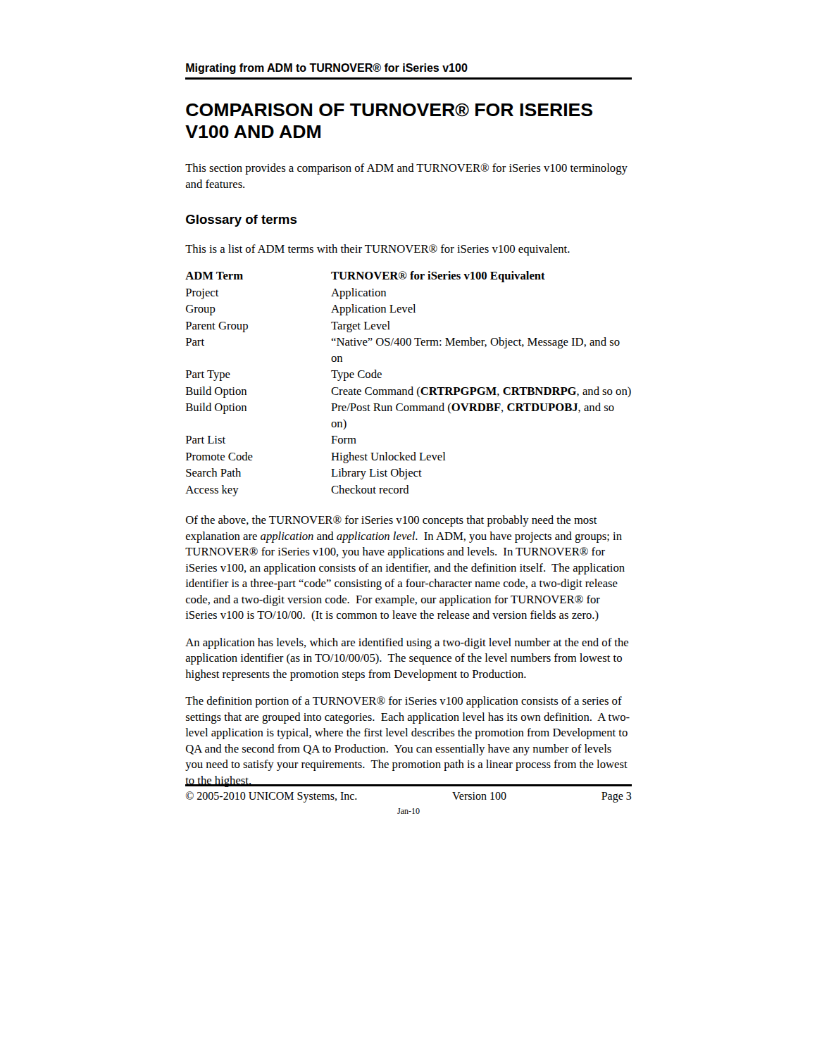Migrating from ADM to TURNOVER® for iSeries v100
COMPARISON OF TURNOVER® FOR ISERIES V100 AND ADM
This section provides a comparison of ADM and TURNOVER® for iSeries v100 terminology and features.
Glossary of terms
This is a list of ADM terms with their TURNOVER® for iSeries v100 equivalent.
| ADM Term | TURNOVER® for iSeries v100 Equivalent |
| Project | Application |
| Group | Application Level |
| Parent Group | Target Level |
| Part | “Native” OS/400 Term: Member, Object, Message ID, and so on |
| Part Type | Type Code |
| Build Option | Create Command ( CRTRPGPGM , CRTBNDRPG , and so on) |
| Build Option | Pre/Post Run Command ( OVRDBF , CRTDUPOBJ , and so on) |
| Part List | Form |
| Promote Code | Highest Unlocked Level |
| Search Path | Library List Object |
| Access key | Checkout record |
Of the above, the TURNOVER® for iSeries v100 concepts that probably need the most explanation are application and application level. In ADM, you have projects and groups; in TURNOVER® for iSeries v100, you have applications and levels. In TURNOVER® for iSeries v100, an application consists of an identifier, and the definition itself. The application identifier is a three-part “code” consisting of a four-character name code, a two-digit release code, and a two-digit version code. For example, our application for TURNOVER® for iSeries v100 is TO/10/00. (It is common to leave the release and version fields as zero.)
An application has levels, which are identified using a two-digit level number at the end of the application identifier (as in TO/10/00/05). The sequence of the level numbers from lowest to highest represents the promotion steps from Development to Production.
The definition portion of a TURNOVER® for iSeries v100 application consists of a series of settings that are grouped into categories. Each application level has its own definition. A two-level application is typical, where the first level describes the promotion from Development to QA and the second from QA to Production. You can essentially have any number of levels you need to satisfy your requirements. The promotion path is a linear process from the lowest to the highest.
© 2005-2010 UNICOM Systems, Inc.
Version 100
Page 3
Jan-10